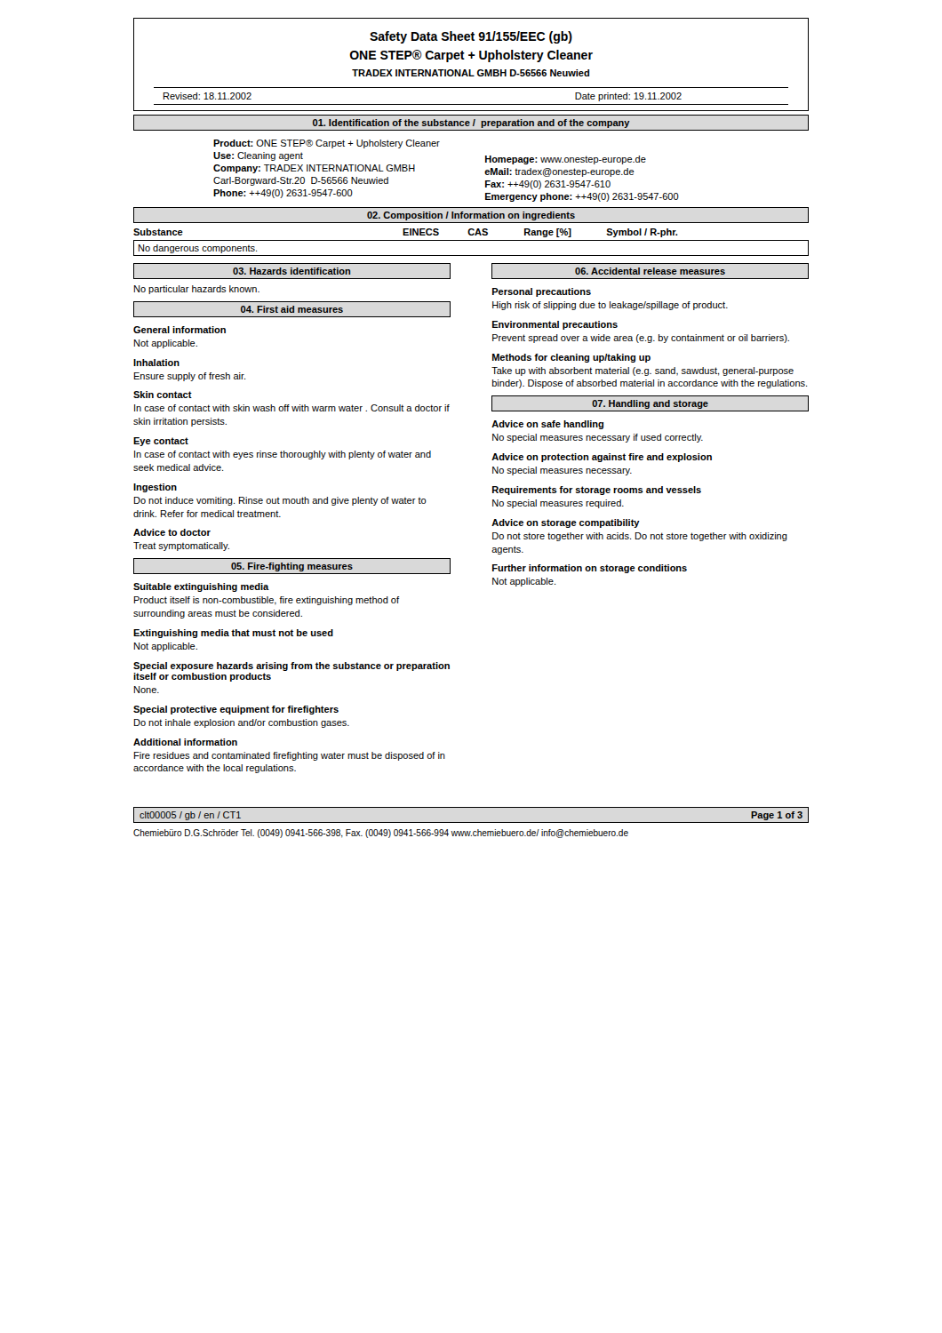Safety Data Sheet 91/155/EEC (gb)
ONE STEP® Carpet + Upholstery Cleaner
TRADEX INTERNATIONAL GMBH D-56566 Neuwied
Revised: 18.11.2002 Date printed: 19.11.2002
01. Identification of the substance / preparation and of the company
Product: ONE STEP® Carpet + Upholstery Cleaner
Use: Cleaning agent
Company: TRADEX INTERNATIONAL GMBH
Carl-Borgward-Str.20 D-56566 Neuwied
Phone: ++49(0) 2631-9547-600
Homepage: www.onestep-europe.de
eMail: tradex@onestep-europe.de
Fax: ++49(0) 2631-9547-610
Emergency phone: ++49(0) 2631-9547-600
02. Composition / Information on ingredients
Substance EINECS CAS Range [%] Symbol / R-phr.
No dangerous components.
03. Hazards identification
No particular hazards known.
04. First aid measures
General information
Not applicable.
Inhalation
Ensure supply of fresh air.
Skin contact
In case of contact with skin wash off with warm water . Consult a doctor if skin irritation persists.
Eye contact
In case of contact with eyes rinse thoroughly with plenty of water and seek medical advice.
Ingestion
Do not induce vomiting. Rinse out mouth and give plenty of water to drink. Refer for medical treatment.
Advice to doctor
Treat symptomatically.
05. Fire-fighting measures
Suitable extinguishing media
Product itself is non-combustible, fire extinguishing method of surrounding areas must be considered.
Extinguishing media that must not be used
Not applicable.
Special exposure hazards arising from the substance or preparation itself or combustion products
None.
Special protective equipment for firefighters
Do not inhale explosion and/or combustion gases.
Additional information
Fire residues and contaminated firefighting water must be disposed of in accordance with the local regulations.
06. Accidental release measures
Personal precautions
High risk of slipping due to leakage/spillage of product.
Environmental precautions
Prevent spread over a wide area (e.g. by containment or oil barriers).
Methods for cleaning up/taking up
Take up with absorbent material (e.g. sand, sawdust, general-purpose binder). Dispose of absorbed material in accordance with the regulations.
07. Handling and storage
Advice on safe handling
No special measures necessary if used correctly.
Advice on protection against fire and explosion
No special measures necessary.
Requirements for storage rooms and vessels
No special measures required.
Advice on storage compatibility
Do not store together with acids. Do not store together with oxidizing agents.
Further information on storage conditions
Not applicable.
clt00005 / gb / en / CT1 Page 1 of 3
Chemiebüro D.G.Schröder Tel. (0049) 0941-566-398, Fax. (0049) 0941-566-994 www.chemiebuero.de/ info@chemiebuero.de